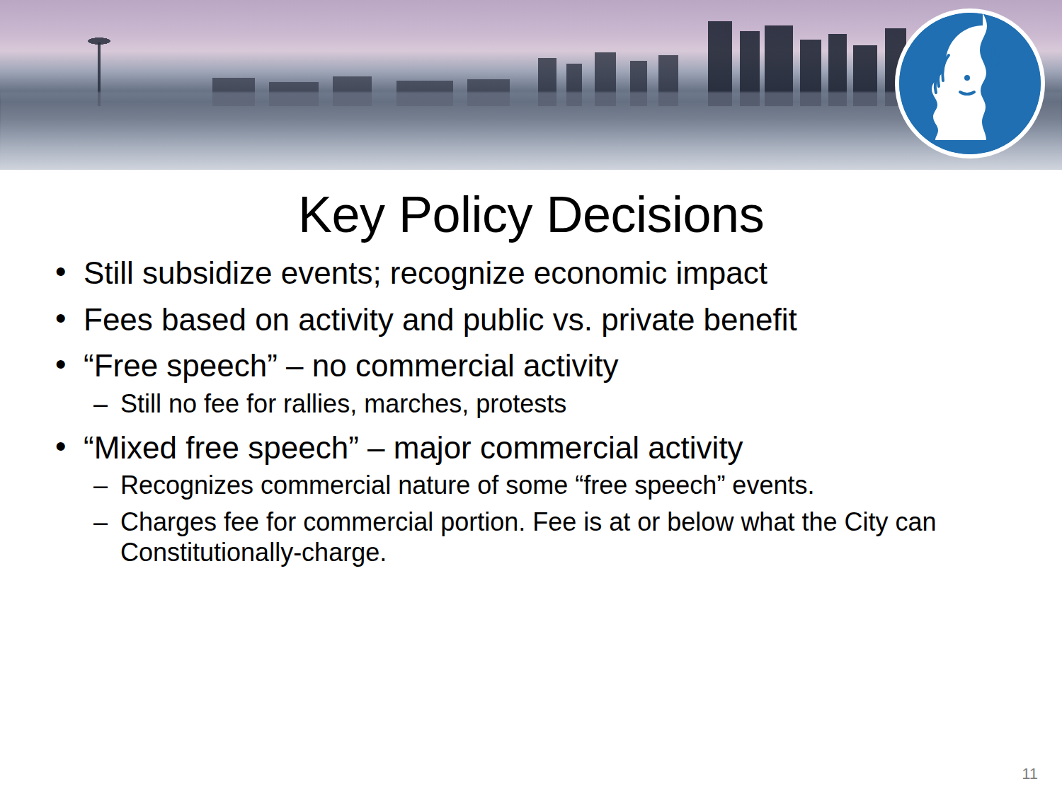Key Policy Decisions
Still subsidize events; recognize economic impact
Fees based on activity and public vs. private benefit
“Free speech” – no commercial activity
Still no fee for rallies, marches, protests
“Mixed free speech” – major commercial activity
Recognizes commercial nature of some “free speech” events.
Charges fee for commercial portion. Fee is at or below what the City can Constitutionally-charge.
11